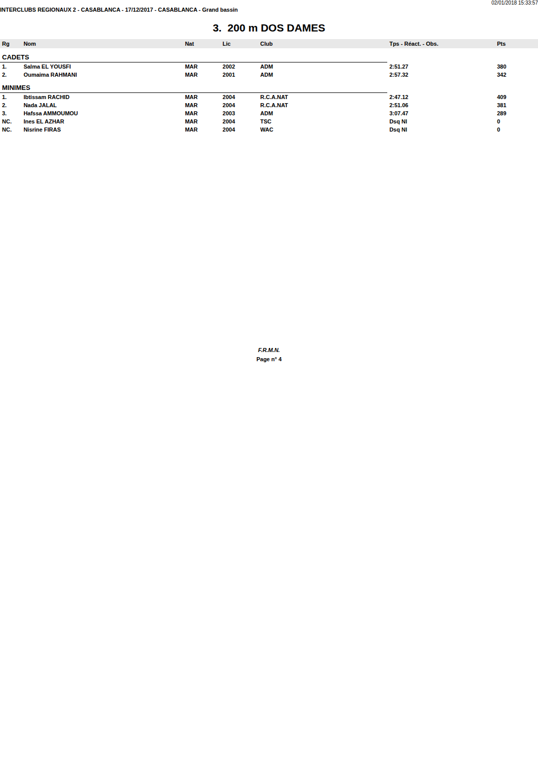02/01/2018 15:33:57
INTERCLUBS REGIONAUX 2 - CASABLANCA - 17/12/2017 - CASABLANCA - Grand bassin
3. 200 m DOS DAMES
| Rg | Nom | Nat | Lic | Club | Tps - Réact. - Obs. | Pts |
| --- | --- | --- | --- | --- | --- | --- |
| CADETS | | |
| 1. | Salma EL YOUSFI | MAR | 2002 | ADM | 2:51.27 | 380 |
| 2. | Oumaima RAHMANI | MAR | 2001 | ADM | 2:57.32 | 342 |
| MINIMES | | |
| 1. | Ibtissam RACHID | MAR | 2004 | R.C.A.NAT | 2:47.12 | 409 |
| 2. | Nada JALAL | MAR | 2004 | R.C.A.NAT | 2:51.06 | 381 |
| 3. | Hafssa AMMOUMOU | MAR | 2003 | ADM | 3:07.47 | 289 |
| NC. | Ines EL AZHAR | MAR | 2004 | TSC | Dsq NI | 0 |
| NC. | Nisrine FIRAS | MAR | 2004 | WAC | Dsq NI | 0 |
F.R.M.N.
Page n° 4